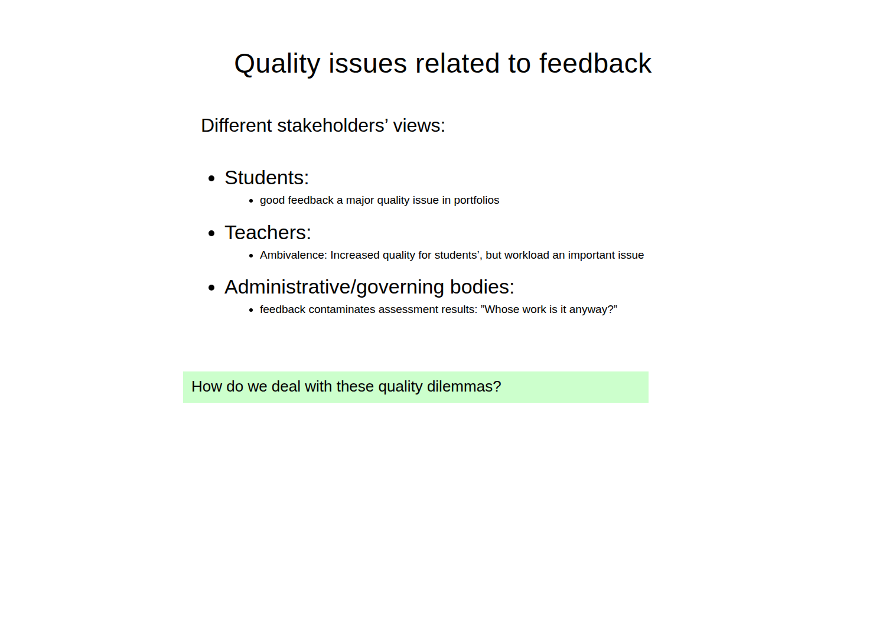Quality issues related to feedback
Different stakeholders’ views:
Students:
good feedback a major quality issue in portfolios
Teachers:
Ambivalence: Increased quality for students’, but workload an important issue
Administrative/governing bodies:
feedback contaminates assessment results: ”Whose work is it anyway?”
How do we deal with these quality dilemmas?